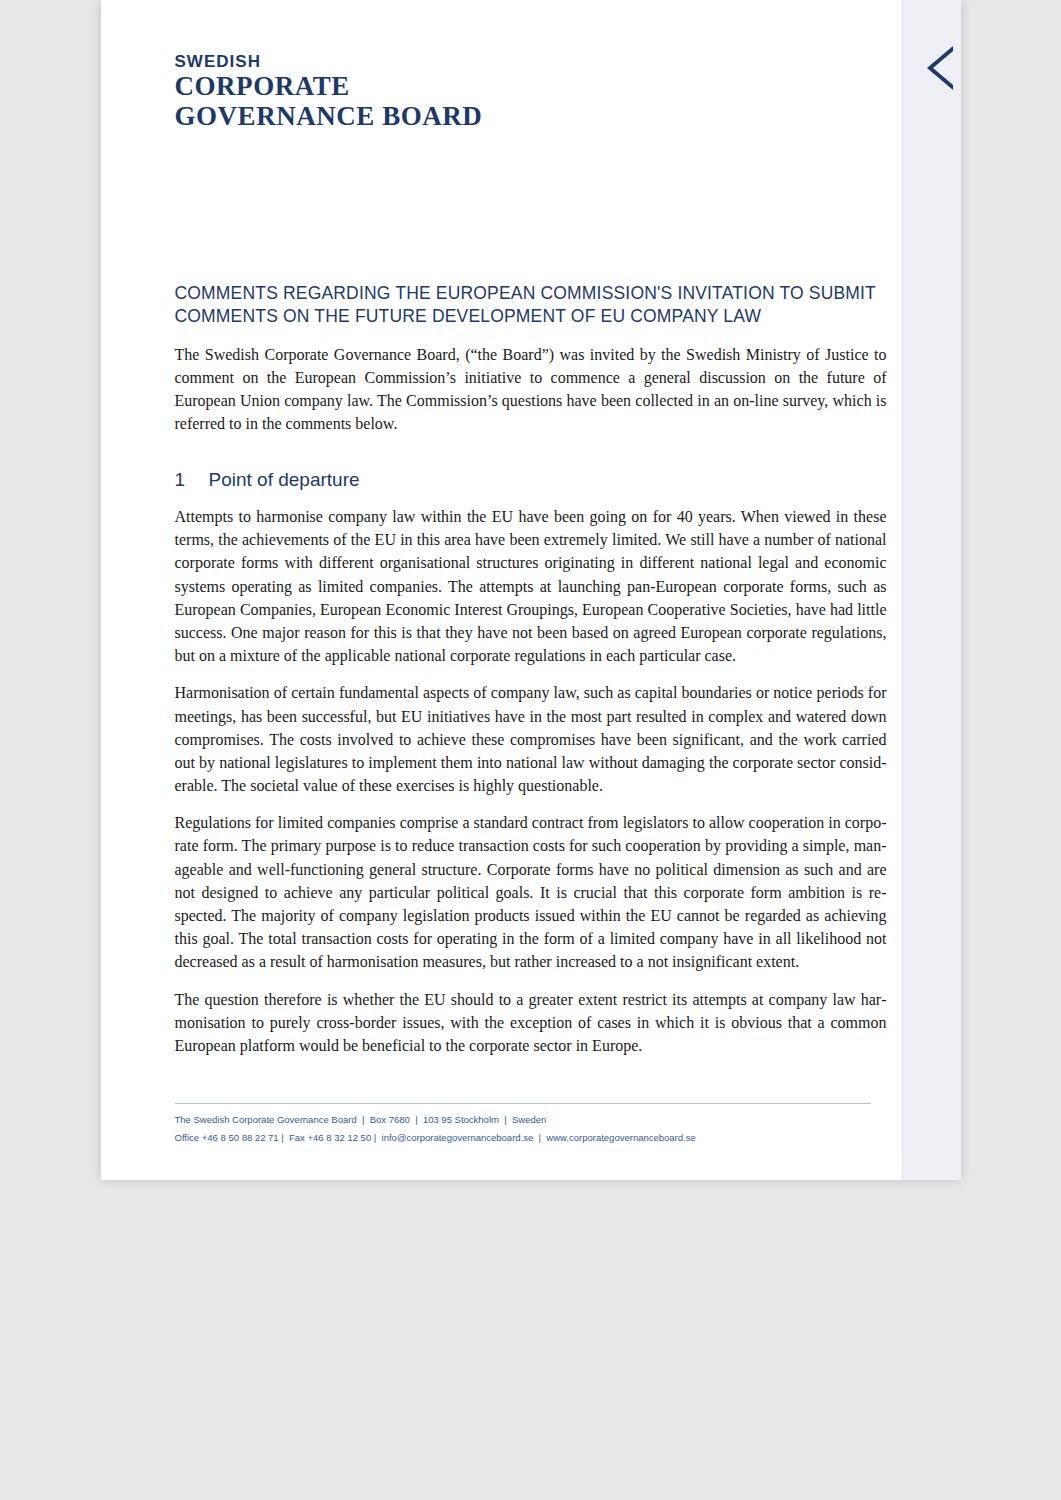SWEDISH
CORPORATE
GOVERNANCE BOARD
Comments regarding the European Commission's invitation to submit comments on the future development of EU company law
The Swedish Corporate Governance Board, (“the Board”) was invited by the Swedish Ministry of Justice to comment on the European Commission’s initiative to commence a general discussion on the future of European Union company law. The Commission’s questions have been collected in an on-line survey, which is referred to in the comments below.
1 Point of departure
Attempts to harmonise company law within the EU have been going on for 40 years. When viewed in these terms, the achievements of the EU in this area have been extremely limited. We still have a number of national corporate forms with different organisational structures originating in different national legal and economic systems operating as limited companies. The attempts at launching pan-European corporate forms, such as European Companies, European Economic Interest Groupings, European Cooperative Societies, have had little success. One major reason for this is that they have not been based on agreed European corporate regulations, but on a mixture of the applicable national corporate regulations in each particular case.
Harmonisation of certain fundamental aspects of company law, such as capital boundaries or notice periods for meetings, has been successful, but EU initiatives have in the most part resulted in complex and watered down compromises. The costs involved to achieve these compromises have been significant, and the work carried out by national legislatures to implement them into national law without damaging the corporate sector considerable. The societal value of these exercises is highly questionable.
Regulations for limited companies comprise a standard contract from legislators to allow cooperation in corporate form. The primary purpose is to reduce transaction costs for such cooperation by providing a simple, manageable and well-functioning general structure. Corporate forms have no political dimension as such and are not designed to achieve any particular political goals. It is crucial that this corporate form ambition is respected. The majority of company legislation products issued within the EU cannot be regarded as achieving this goal. The total transaction costs for operating in the form of a limited company have in all likelihood not decreased as a result of harmonisation measures, but rather increased to a not insignificant extent.
The question therefore is whether the EU should to a greater extent restrict its attempts at company law harmonisation to purely cross-border issues, with the exception of cases in which it is obvious that a common European platform would be beneficial to the corporate sector in Europe.
The Swedish Corporate Governance Board | Box 7680 | 103 95 Stockholm | Sweden
Office +46 8 50 88 22 71 | Fax +46 8 32 12 50 | info@corporategovernanceboard.se | www.corporategovernanceboard.se